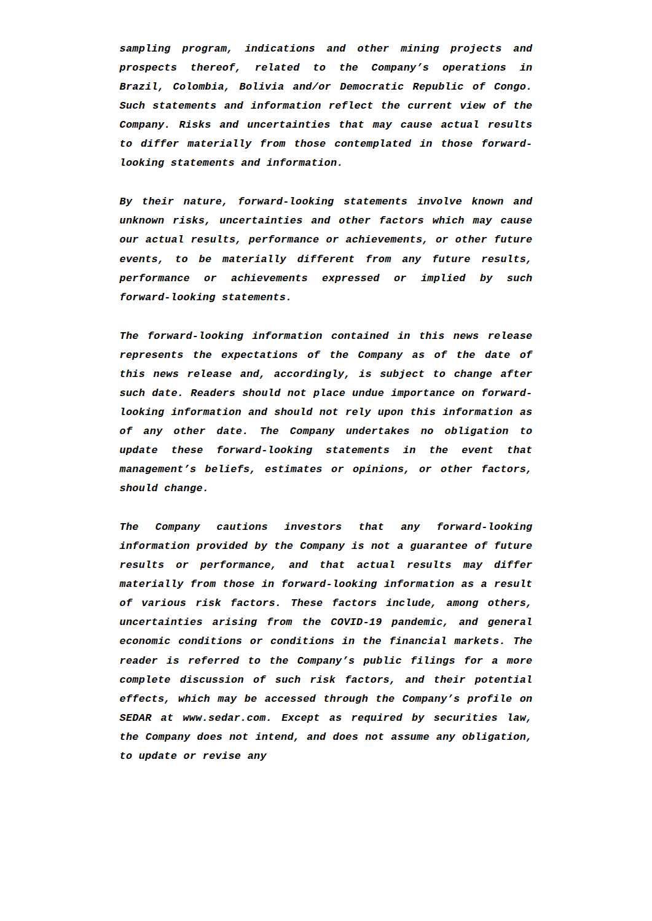sampling program, indications and other mining projects and prospects thereof, related to the Company’s operations in Brazil, Colombia, Bolivia and/or Democratic Republic of Congo. Such statements and information reflect the current view of the Company. Risks and uncertainties that may cause actual results to differ materially from those contemplated in those forward-looking statements and information.
By their nature, forward-looking statements involve known and unknown risks, uncertainties and other factors which may cause our actual results, performance or achievements, or other future events, to be materially different from any future results, performance or achievements expressed or implied by such forward-looking statements.
The forward-looking information contained in this news release represents the expectations of the Company as of the date of this news release and, accordingly, is subject to change after such date. Readers should not place undue importance on forward-looking information and should not rely upon this information as of any other date. The Company undertakes no obligation to update these forward-looking statements in the event that management’s beliefs, estimates or opinions, or other factors, should change.
The Company cautions investors that any forward-looking information provided by the Company is not a guarantee of future results or performance, and that actual results may differ materially from those in forward-looking information as a result of various risk factors. These factors include, among others, uncertainties arising from the COVID-19 pandemic, and general economic conditions or conditions in the financial markets. The reader is referred to the Company’s public filings for a more complete discussion of such risk factors, and their potential effects, which may be accessed through the Company’s profile on SEDAR at www.sedar.com. Except as required by securities law, the Company does not intend, and does not assume any obligation, to update or revise any